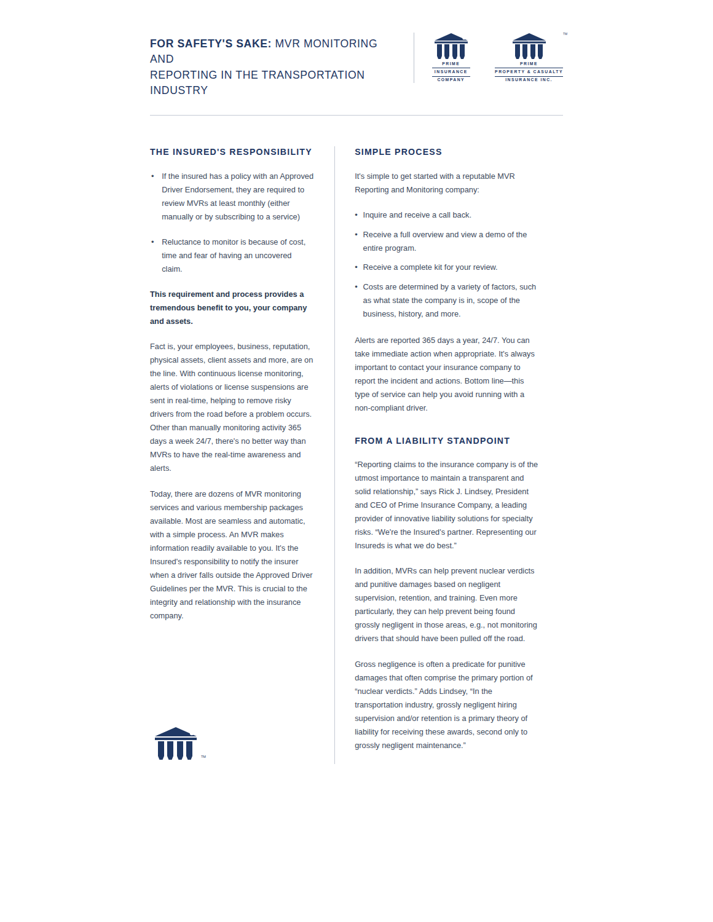For Safety's Sake: MVR Monitoring and
Reporting in the Transportation Industry
Prime Insurance Company
TM
Prime Property & Casualty Insurance Inc.
The Insured's Responsibility
If the insured has a policy with an Approved Driver Endorsement, they are required to review MVRs at least monthly (either manually or by subscribing to a service)
Reluctance to monitor is because of cost, time and fear of having an uncovered claim.
This requirement and process provides a tremendous benefit to you, your company and assets.
Fact is, your employees, business, reputation, physical assets, client assets and more, are on the line. With continuous license monitoring, alerts of violations or license suspensions are sent in real-time, helping to remove risky drivers from the road before a problem occurs. Other than manually monitoring activity 365 days a week 24/7, there's no better way than MVRs to have the real-time awareness and alerts.
Today, there are dozens of MVR monitoring services and various membership packages available. Most are seamless and automatic, with a simple process. An MVR makes information readily available to you. It's the Insured's responsibility to notify the insurer when a driver falls outside the Approved Driver Guidelines per the MVR. This is crucial to the integrity and relationship with the insurance company.
Simple Process
It's simple to get started with a reputable MVR Reporting and Monitoring company:
Inquire and receive a call back.
Receive a full overview and view a demo of the entire program.
Receive a complete kit for your review.
Costs are determined by a variety of factors, such as what state the company is in, scope of the business, history, and more.
Alerts are reported 365 days a year, 24/7. You can take immediate action when appropriate. It's always important to contact your insurance company to report the incident and actions. Bottom line—this type of service can help you avoid running with a non-compliant driver.
From a Liability Standpoint
“Reporting claims to the insurance company is of the utmost importance to maintain a transparent and solid relationship,” says Rick J. Lindsey, President and CEO of Prime Insurance Company, a leading provider of innovative liability solutions for specialty risks. “We're the Insured's partner. Representing our Insureds is what we do best.”
In addition, MVRs can help prevent nuclear verdicts and punitive damages based on negligent supervision, retention, and training. Even more particularly, they can help prevent being found grossly negligent in those areas, e.g., not monitoring drivers that should have been pulled off the road.
Gross negligence is often a predicate for punitive damages that often comprise the primary portion of “nuclear verdicts.” Adds Lindsey, “In the transportation industry, grossly negligent hiring supervision and/or retention is a primary theory of liability for receiving these awards, second only to grossly negligent maintenance.”
TM